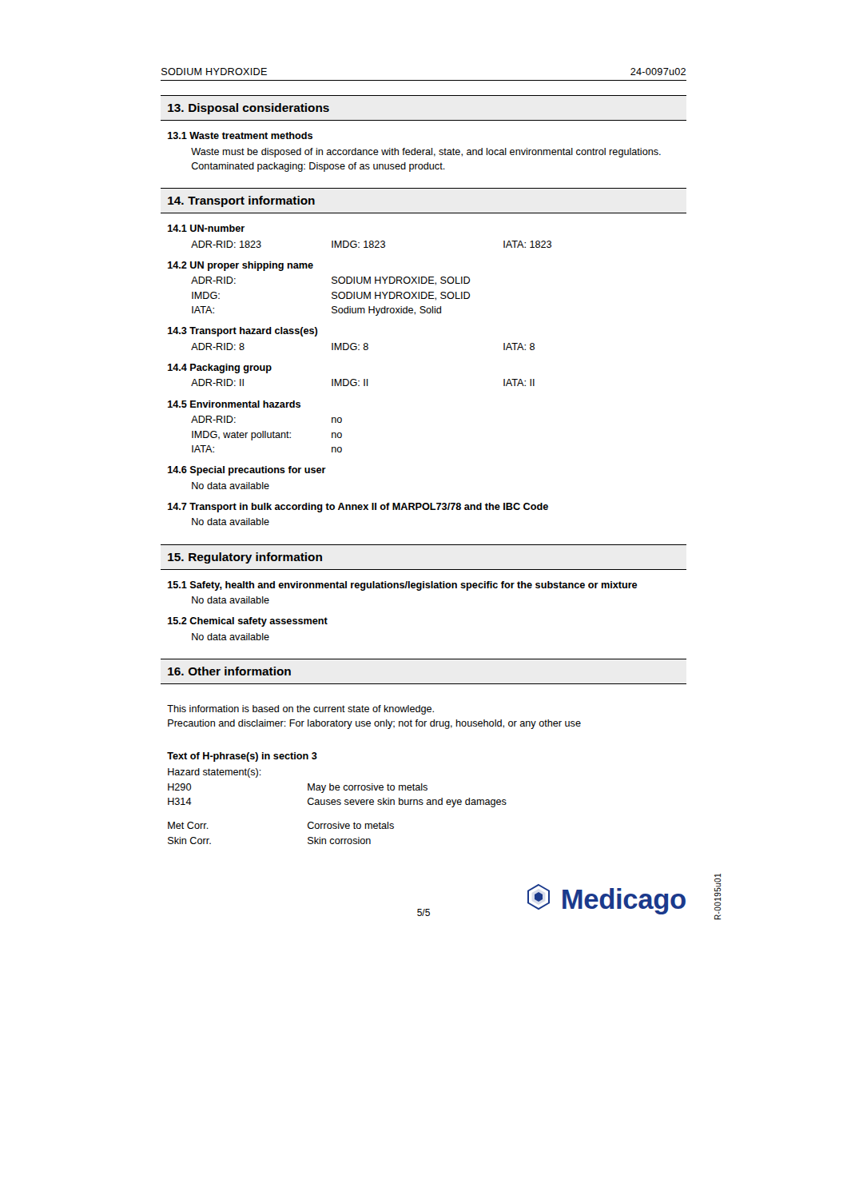SODIUM HYDROXIDE
24-0097u02
13. Disposal considerations
13.1 Waste treatment methods
Waste must be disposed of in accordance with federal, state, and local environmental control regulations.
Contaminated packaging: Dispose of as unused product.
14. Transport information
14.1 UN-number
| ADR-RID: 1823 | IMDG: 1823 | IATA: 1823 |
14.2 UN proper shipping name
| ADR-RID: | SODIUM HYDROXIDE, SOLID | |
| IMDG: | SODIUM HYDROXIDE, SOLID | |
| IATA: | Sodium Hydroxide, Solid | |
14.3 Transport hazard class(es)
| ADR-RID: 8 | IMDG: 8 | IATA: 8 |
14.4 Packaging group
| ADR-RID: II | IMDG: II | IATA: II |
14.5 Environmental hazards
| ADR-RID: | no | |
| IMDG, water pollutant: | no | |
| IATA: | no | |
14.6 Special precautions for user
No data available
14.7 Transport in bulk according to Annex II of MARPOL73/78 and the IBC Code
No data available
15. Regulatory information
15.1 Safety, health and environmental regulations/legislation specific for the substance or mixture
No data available
15.2 Chemical safety assessment
No data available
16. Other information
This information is based on the current state of knowledge.
Precaution and disclaimer: For laboratory use only; not for drug, household, or any other use
Text of H-phrase(s) in section 3
| Hazard statement(s): | |
| H290 | May be corrosive to metals |
| H314 | Causes severe skin burns and eye damages |
| Met Corr. | Corrosive to metals |
| Skin Corr. | Skin corrosion |
5/5
Medicago
R-00195u01